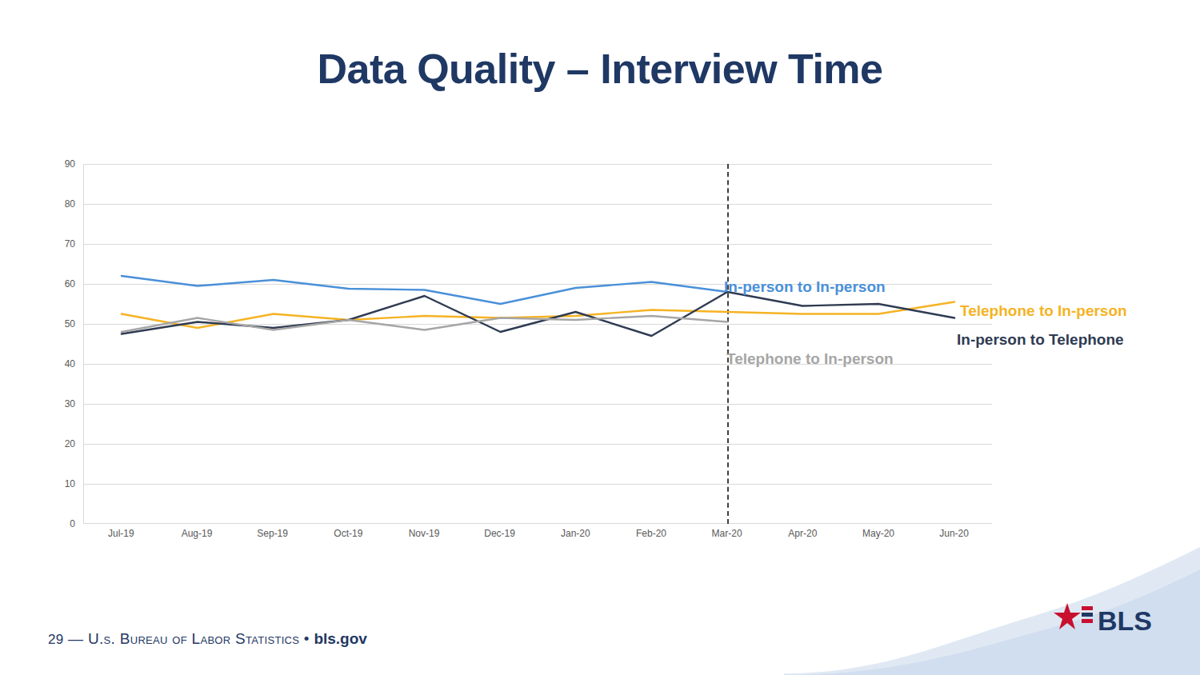Data Quality – Interview Time
90 80 70 60 50 40 30 20 10 0
Jul-19 Aug-19 Sep-19 Oct-19 Nov-19 Dec-19 Jan-20 Feb-20 Mar-20 Apr-20 May-20 Jun-20
In-person to In-person
Telephone to In-person
In-person to Telephone
Telephone to In-person
29 — U.S. Bureau of Labor Statistics • bls.gov
BLS